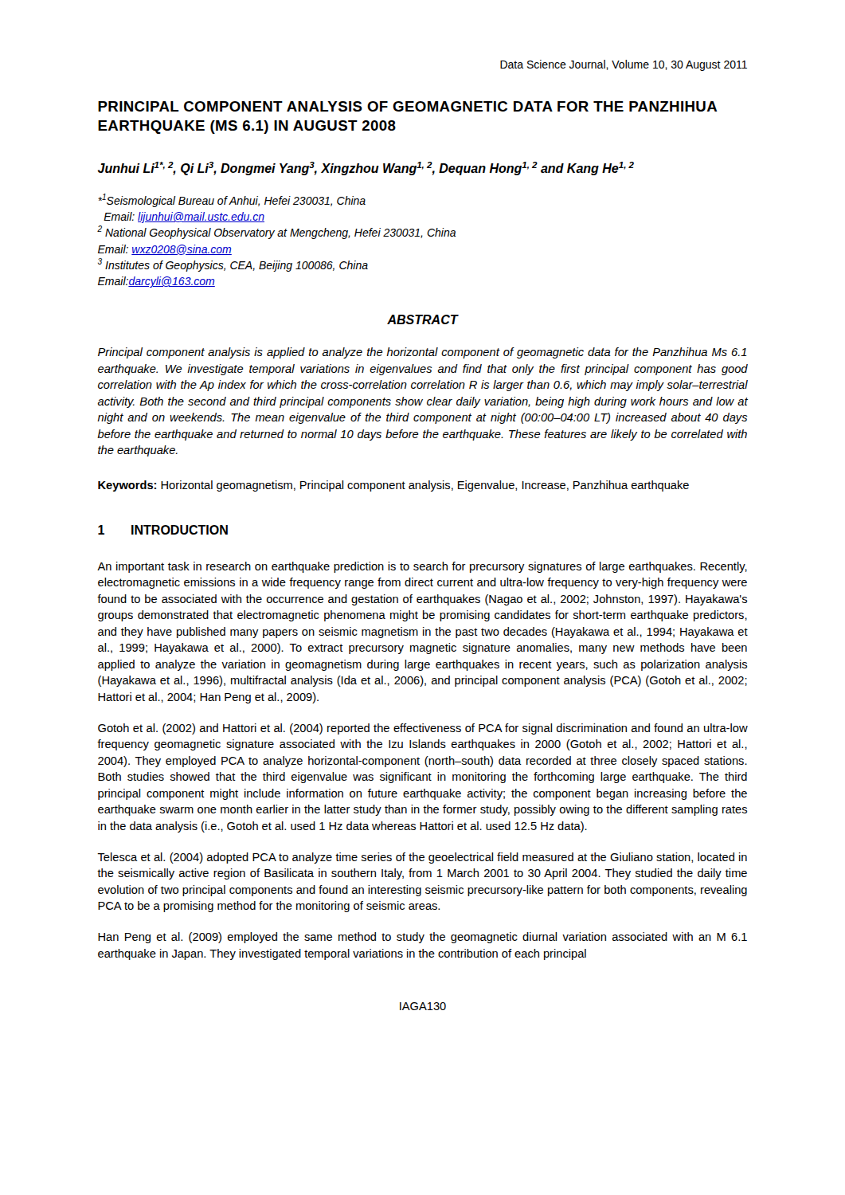Data Science Journal, Volume 10, 30 August 2011
Principal Component Analysis of Geomagnetic Data for the Panzhihua Earthquake (Ms 6.1) in August 2008
Junhui Li1*, 2, Qi Li3, Dongmei Yang3, Xingzhou Wang1, 2, Dequan Hong1, 2 and Kang He1, 2
*1Seismological Bureau of Anhui, Hefei 230031, China
Email: lijunhui@mail.ustc.edu.cn
2 National Geophysical Observatory at Mengcheng, Hefei 230031, China
Email: wxz0208@sina.com
3 Institutes of Geophysics, CEA, Beijing 100086, China
Email:darcyli@163.com
ABSTRACT
Principal component analysis is applied to analyze the horizontal component of geomagnetic data for the Panzhihua Ms 6.1 earthquake. We investigate temporal variations in eigenvalues and find that only the first principal component has good correlation with the Ap index for which the cross-correlation correlation R is larger than 0.6, which may imply solar–terrestrial activity. Both the second and third principal components show clear daily variation, being high during work hours and low at night and on weekends. The mean eigenvalue of the third component at night (00:00–04:00 LT) increased about 40 days before the earthquake and returned to normal 10 days before the earthquake. These features are likely to be correlated with the earthquake.
Keywords: Horizontal geomagnetism, Principal component analysis, Eigenvalue, Increase, Panzhihua earthquake
1 INTRODUCTION
An important task in research on earthquake prediction is to search for precursory signatures of large earthquakes. Recently, electromagnetic emissions in a wide frequency range from direct current and ultra-low frequency to very-high frequency were found to be associated with the occurrence and gestation of earthquakes (Nagao et al., 2002; Johnston, 1997). Hayakawa's groups demonstrated that electromagnetic phenomena might be promising candidates for short-term earthquake predictors, and they have published many papers on seismic magnetism in the past two decades (Hayakawa et al., 1994; Hayakawa et al., 1999; Hayakawa et al., 2000). To extract precursory magnetic signature anomalies, many new methods have been applied to analyze the variation in geomagnetism during large earthquakes in recent years, such as polarization analysis (Hayakawa et al., 1996), multifractal analysis (Ida et al., 2006), and principal component analysis (PCA) (Gotoh et al., 2002; Hattori et al., 2004; Han Peng et al., 2009).
Gotoh et al. (2002) and Hattori et al. (2004) reported the effectiveness of PCA for signal discrimination and found an ultra-low frequency geomagnetic signature associated with the Izu Islands earthquakes in 2000 (Gotoh et al., 2002; Hattori et al., 2004). They employed PCA to analyze horizontal-component (north–south) data recorded at three closely spaced stations. Both studies showed that the third eigenvalue was significant in monitoring the forthcoming large earthquake. The third principal component might include information on future earthquake activity; the component began increasing before the earthquake swarm one month earlier in the latter study than in the former study, possibly owing to the different sampling rates in the data analysis (i.e., Gotoh et al. used 1 Hz data whereas Hattori et al. used 12.5 Hz data).
Telesca et al. (2004) adopted PCA to analyze time series of the geoelectrical field measured at the Giuliano station, located in the seismically active region of Basilicata in southern Italy, from 1 March 2001 to 30 April 2004. They studied the daily time evolution of two principal components and found an interesting seismic precursory-like pattern for both components, revealing PCA to be a promising method for the monitoring of seismic areas.
Han Peng et al. (2009) employed the same method to study the geomagnetic diurnal variation associated with an M 6.1 earthquake in Japan. They investigated temporal variations in the contribution of each principal
IAGA130